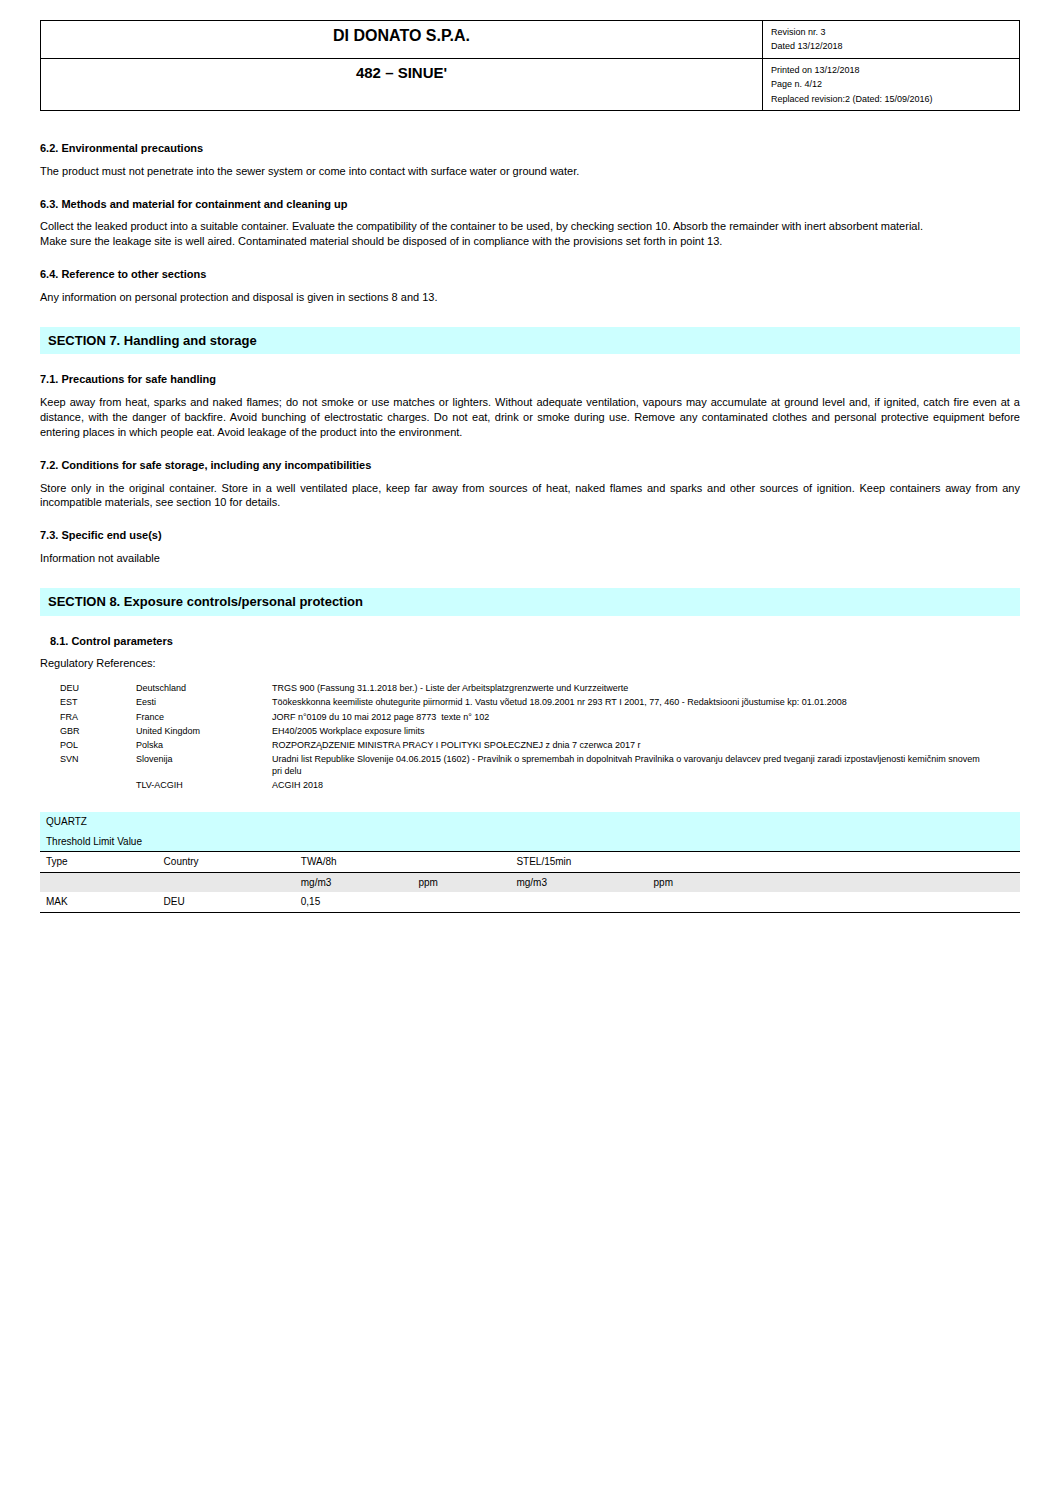| DI DONATO S.P.A. | Revision nr. 3 Dated 13/12/2018 |
| 482 – SINUE' | Printed on 13/12/2018 Page n. 4/12 Replaced revision:2 (Dated: 15/09/2016) |
6.2. Environmental precautions
The product must not penetrate into the sewer system or come into contact with surface water or ground water.
6.3. Methods and material for containment and cleaning up
Collect the leaked product into a suitable container. Evaluate the compatibility of the container to be used, by checking section 10. Absorb the remainder with inert absorbent material.
Make sure the leakage site is well aired. Contaminated material should be disposed of in compliance with the provisions set forth in point 13.
6.4. Reference to other sections
Any information on personal protection and disposal is given in sections 8 and 13.
SECTION 7. Handling and storage
7.1. Precautions for safe handling
Keep away from heat, sparks and naked flames; do not smoke or use matches or lighters. Without adequate ventilation, vapours may accumulate at ground level and, if ignited, catch fire even at a distance, with the danger of backfire. Avoid bunching of electrostatic charges. Do not eat, drink or smoke during use. Remove any contaminated clothes and personal protective equipment before entering places in which people eat. Avoid leakage of the product into the environment.
7.2. Conditions for safe storage, including any incompatibilities
Store only in the original container. Store in a well ventilated place, keep far away from sources of heat, naked flames and sparks and other sources of ignition. Keep containers away from any incompatible materials, see section 10 for details.
7.3. Specific end use(s)
Information not available
SECTION 8. Exposure controls/personal protection
8.1. Control parameters
Regulatory References:
| DEU | Deutschland | TRGS 900 (Fassung 31.1.2018 ber.) - Liste der Arbeitsplatzgrenzwerte und Kurzzeitwerte |
| EST | Eesti | Töökeskkonna keemiliste ohutegurite piirnormid 1. Vastu võetud 18.09.2001 nr 293 RT I 2001, 77, 460 - Redaktsiooni jõustumise kp: 01.01.2008 |
| FRA | France | JORF n°0109 du 10 mai 2012 page 8773 texte n° 102 |
| GBR | United Kingdom | EH40/2005 Workplace exposure limits |
| POL | Polska | ROZPORZĄDZENIE MINISTRA PRACY I POLITYKI SPOŁECZNEJ z dnia 7 czerwca 2017 r |
| SVN | Slovenija | Uradni list Republike Slovenije 04.06.2015 (1602) - Pravilnik o spremembah in dopolnitvah Pravilnika o varovanju delavcev pred tveganji zaradi izpostavljenosti kemičnim snovem pri delu |
| | TLV-ACGIH | ACGIH 2018 |
| QUARTZ |
| Threshold Limit Value |
| Type | Country | TWA/8h | | STEL/15min | | |
| | | mg/m3 | ppm | mg/m3 | ppm | |
| MAK | DEU | 0,15 | | | | |